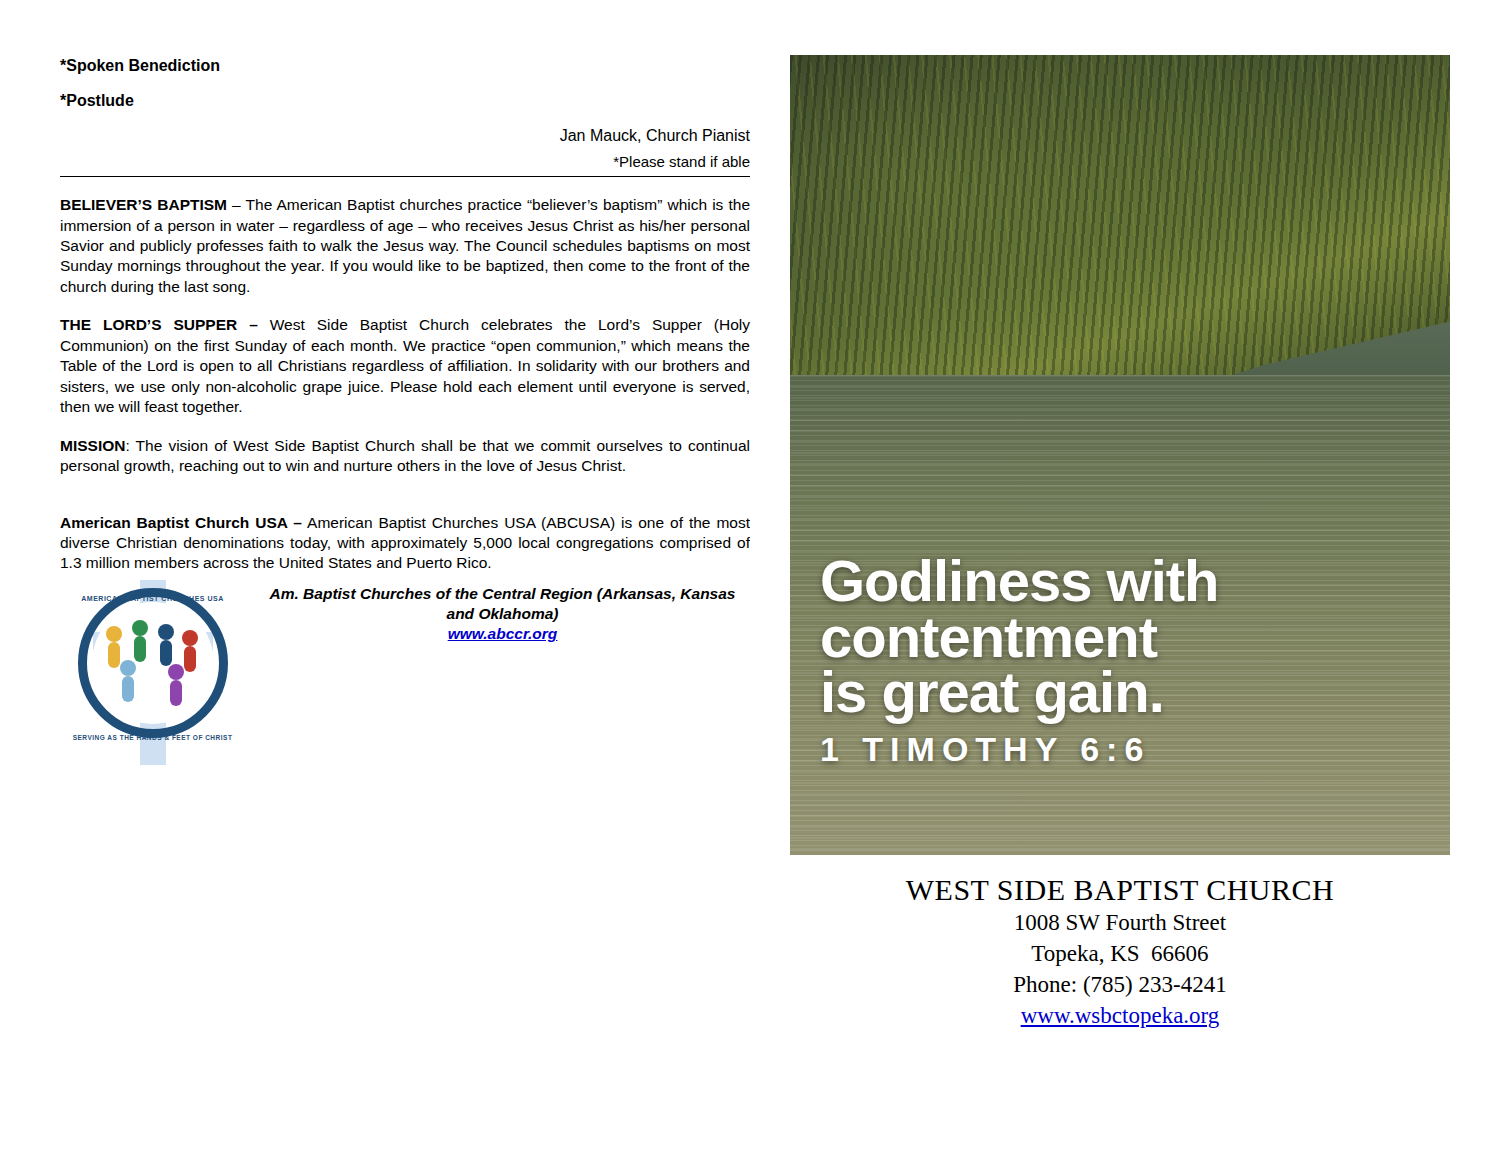*Spoken Benediction
*Postlude
Jan Mauck, Church Pianist
*Please stand if able
BELIEVER’S BAPTISM – The American Baptist churches practice “believer’s baptism” which is the immersion of a person in water – regardless of age – who receives Jesus Christ as his/her personal Savior and publicly professes faith to walk the Jesus way. The Council schedules baptisms on most Sunday mornings throughout the year. If you would like to be baptized, then come to the front of the church during the last song.
THE LORD’S SUPPER – West Side Baptist Church celebrates the Lord’s Supper (Holy Communion) on the first Sunday of each month. We practice “open communion,” which means the Table of the Lord is open to all Christians regardless of affiliation. In solidarity with our brothers and sisters, we use only non-alcoholic grape juice. Please hold each element until everyone is served, then we will feast together.
MISSION: The vision of West Side Baptist Church shall be that we commit ourselves to continual personal growth, reaching out to win and nurture others in the love of Jesus Christ.
American Baptist Church USA – American Baptist Churches USA (ABCUSA) is one of the most diverse Christian denominations today, with approximately 5,000 local congregations comprised of 1.3 million members across the United States and Puerto Rico.
AMERICAN BAPTIST CHURCHES USA
SERVING AS THE HANDS & FEET OF CHRIST
Am. Baptist Churches of the Central Region (Arkansas, Kansas and Oklahoma)
www.abccr.org
Godliness with contentment is great gain. 1 TIMOTHY 6:6
WEST SIDE BAPTIST CHURCH
1008 SW Fourth Street
Topeka, KS 66606
Phone: (785) 233-4241
www.wsbctopeka.org